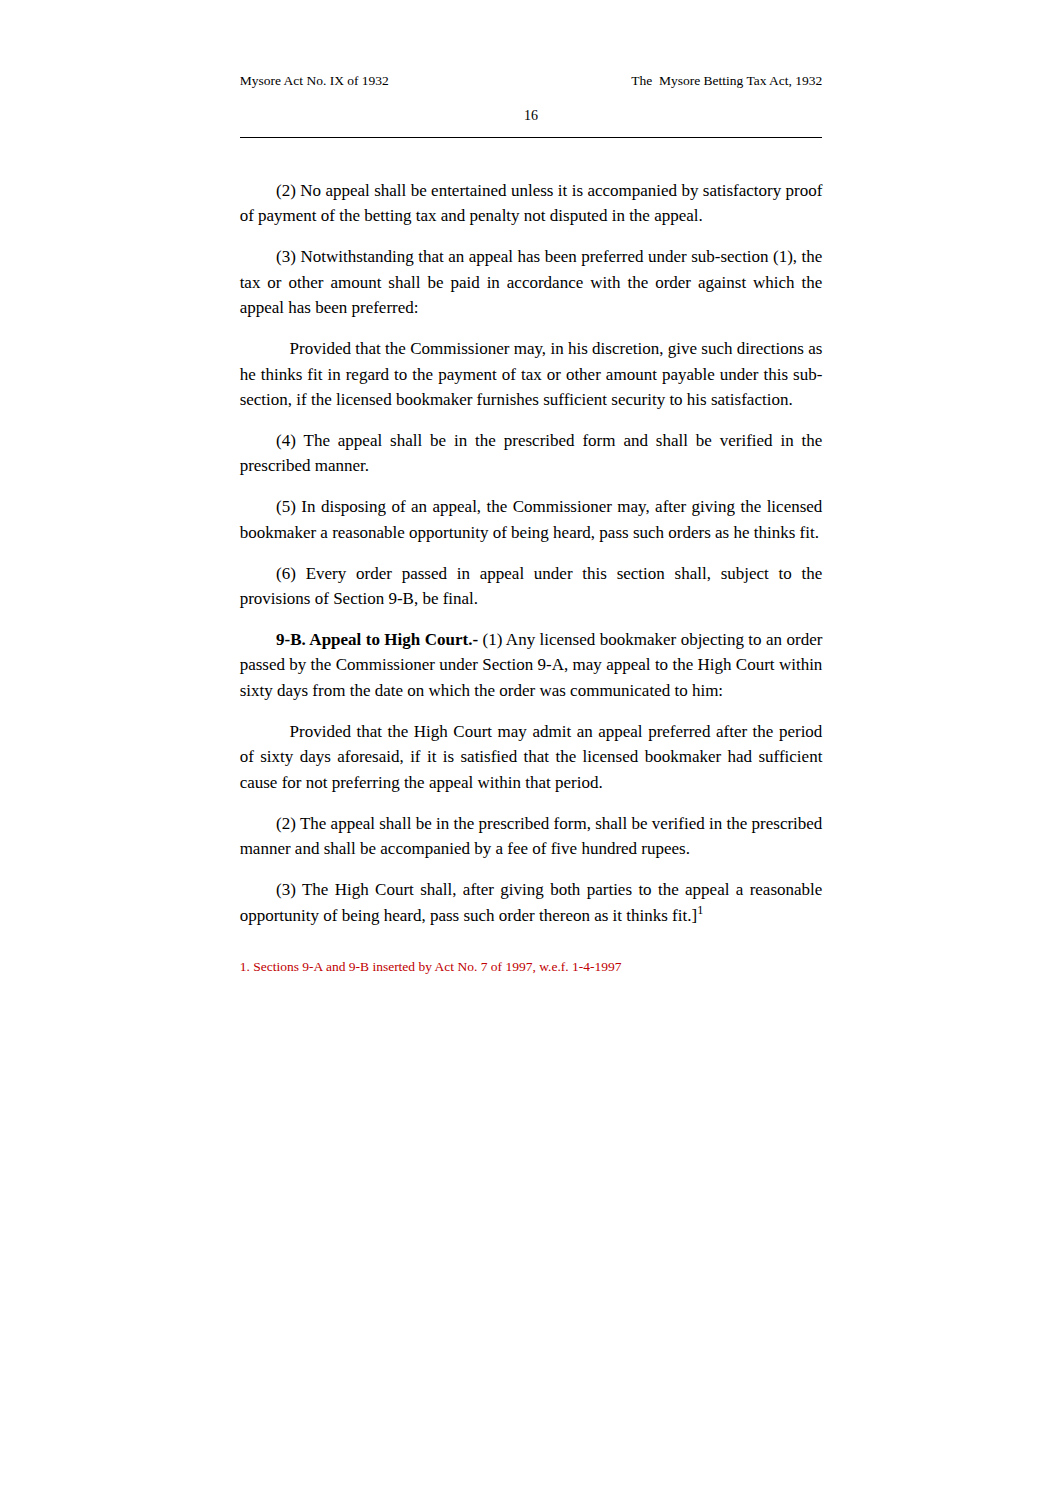Mysore Act No. IX of 1932
The Mysore Betting Tax Act, 1932
16
(2) No appeal shall be entertained unless it is accompanied by satisfactory proof of payment of the betting tax and penalty not disputed in the appeal.
(3) Notwithstanding that an appeal has been preferred under sub-section (1), the tax or other amount shall be paid in accordance with the order against which the appeal has been preferred:
Provided that the Commissioner may, in his discretion, give such directions as he thinks fit in regard to the payment of tax or other amount payable under this sub-section, if the licensed bookmaker furnishes sufficient security to his satisfaction.
(4) The appeal shall be in the prescribed form and shall be verified in the prescribed manner.
(5) In disposing of an appeal, the Commissioner may, after giving the licensed bookmaker a reasonable opportunity of being heard, pass such orders as he thinks fit.
(6) Every order passed in appeal under this section shall, subject to the provisions of Section 9-B, be final.
9-B. Appeal to High Court.- (1) Any licensed bookmaker objecting to an order passed by the Commissioner under Section 9-A, may appeal to the High Court within sixty days from the date on which the order was communicated to him:
Provided that the High Court may admit an appeal preferred after the period of sixty days aforesaid, if it is satisfied that the licensed bookmaker had sufficient cause for not preferring the appeal within that period.
(2) The appeal shall be in the prescribed form, shall be verified in the prescribed manner and shall be accompanied by a fee of five hundred rupees.
(3) The High Court shall, after giving both parties to the appeal a reasonable opportunity of being heard, pass such order thereon as it thinks fit.]1
1. Sections 9-A and 9-B inserted by Act No. 7 of 1997, w.e.f. 1-4-1997